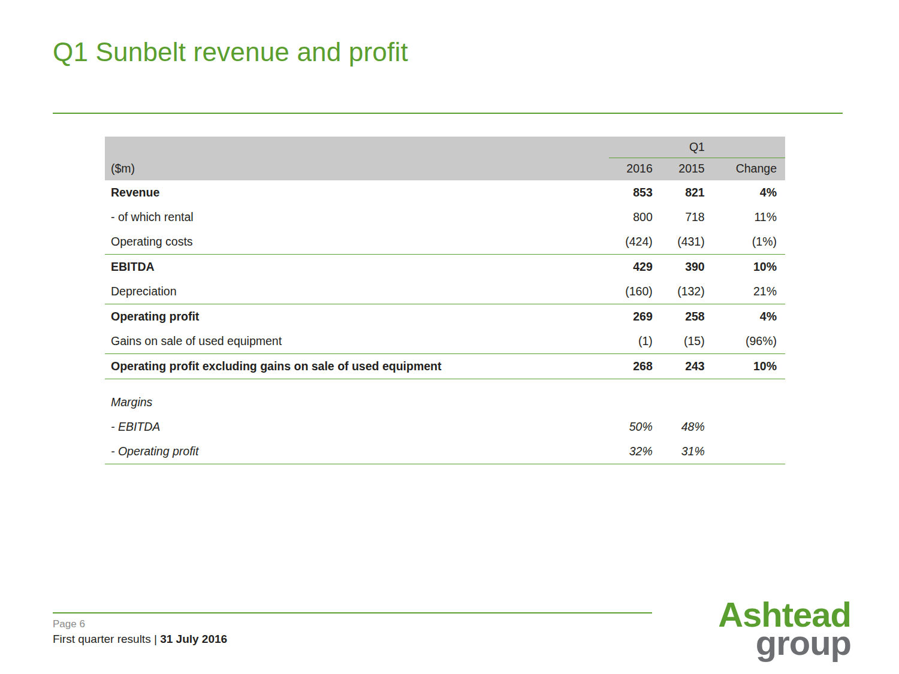Q1 Sunbelt revenue and profit
| | Q1 |
| --- | --- |
| ($m) | 2016 | 2015 | Change |
| Revenue | 853 | 821 | 4% |
| - of which rental | 800 | 718 | 11% |
| Operating costs | (424) | (431) | (1%) |
| EBITDA | 429 | 390 | 10% |
| Depreciation | (160) | (132) | 21% |
| Operating profit | 269 | 258 | 4% |
| Gains on sale of used equipment | (1) | (15) | (96%) |
| Operating profit excluding gains on sale of used equipment | 268 | 243 | 10% |
| Margins | | | |
| - EBITDA | 50% | 48% | |
| - Operating profit | 32% | 31% | |
Page 6
First quarter results | 31 July 2016
Ashtead
group